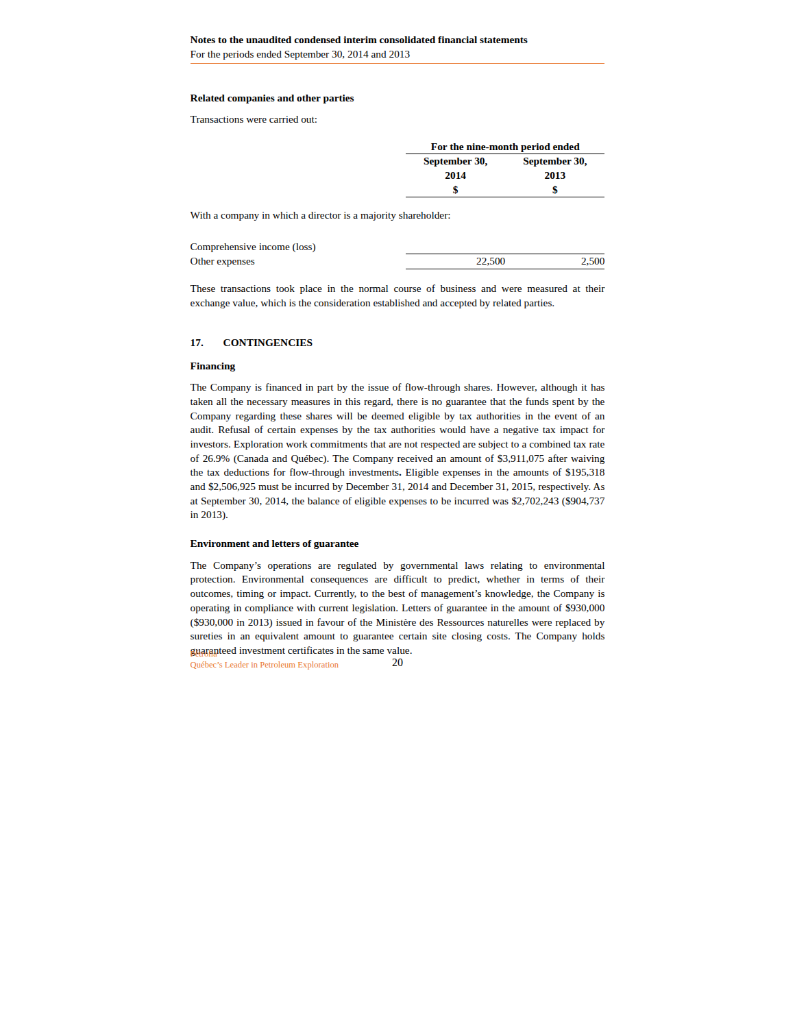Notes to the unaudited condensed interim consolidated financial statements
For the periods ended September 30, 2014 and 2013
Related companies and other parties
Transactions were carried out:
| | For the nine-month period ended |
| | September 30, 2014 | September 30, 2013 |
| | $ | $ |
With a company in which a director is a majority shareholder:
| Comprehensive income (loss) | | |
| Other expenses | 22,500 | 2,500 |
These transactions took place in the normal course of business and were measured at their exchange value, which is the consideration established and accepted by related parties.
17. CONTINGENCIES
Financing
The Company is financed in part by the issue of flow-through shares. However, although it has taken all the necessary measures in this regard, there is no guarantee that the funds spent by the Company regarding these shares will be deemed eligible by tax authorities in the event of an audit. Refusal of certain expenses by the tax authorities would have a negative tax impact for investors. Exploration work commitments that are not respected are subject to a combined tax rate of 26.9% (Canada and Québec). The Company received an amount of $3,911,075 after waiving the tax deductions for flow-through investments. Eligible expenses in the amounts of $195,318 and $2,506,925 must be incurred by December 31, 2014 and December 31, 2015, respectively. As at September 30, 2014, the balance of eligible expenses to be incurred was $2,702,243 ($904,737 in 2013).
Environment and letters of guarantee
The Company’s operations are regulated by governmental laws relating to environmental protection. Environmental consequences are difficult to predict, whether in terms of their outcomes, timing or impact. Currently, to the best of management’s knowledge, the Company is operating in compliance with current legislation. Letters of guarantee in the amount of $930,000 ($930,000 in 2013) issued in favour of the Ministère des Ressources naturelles were replaced by sureties in an equivalent amount to guarantee certain site closing costs. The Company holds guaranteed investment certificates in the same value.
Pétrolia
Québec’s Leader in Petroleum Exploration
20